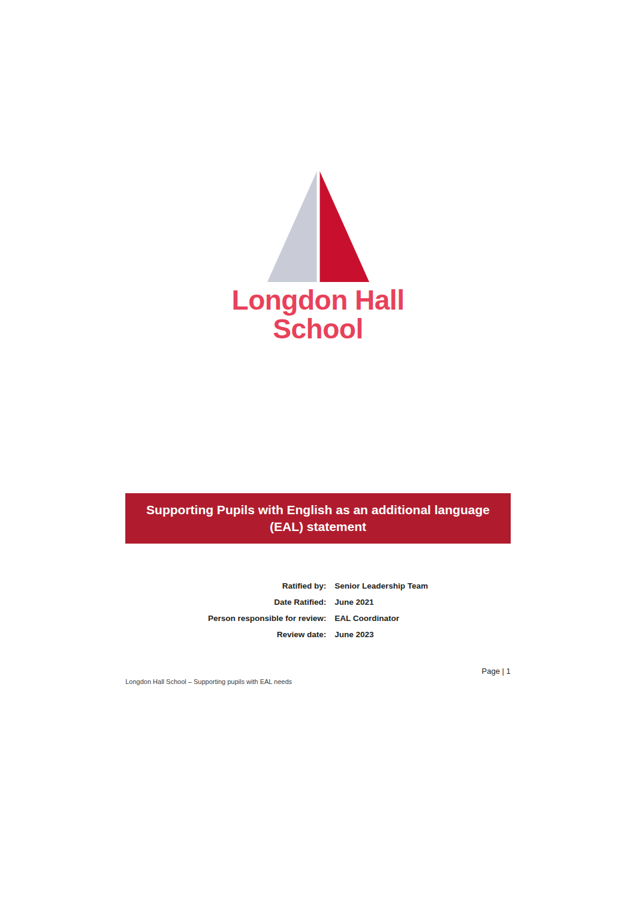Longdon Hall
School
Supporting Pupils with English as an additional language (EAL) statement
Ratified by:
Senior Leadership Team
Date Ratified:
June 2021
Person responsible for review:
EAL Coordinator
Review date:
June 2023
Page | 1
Longdon Hall School – Supporting pupils with EAL needs